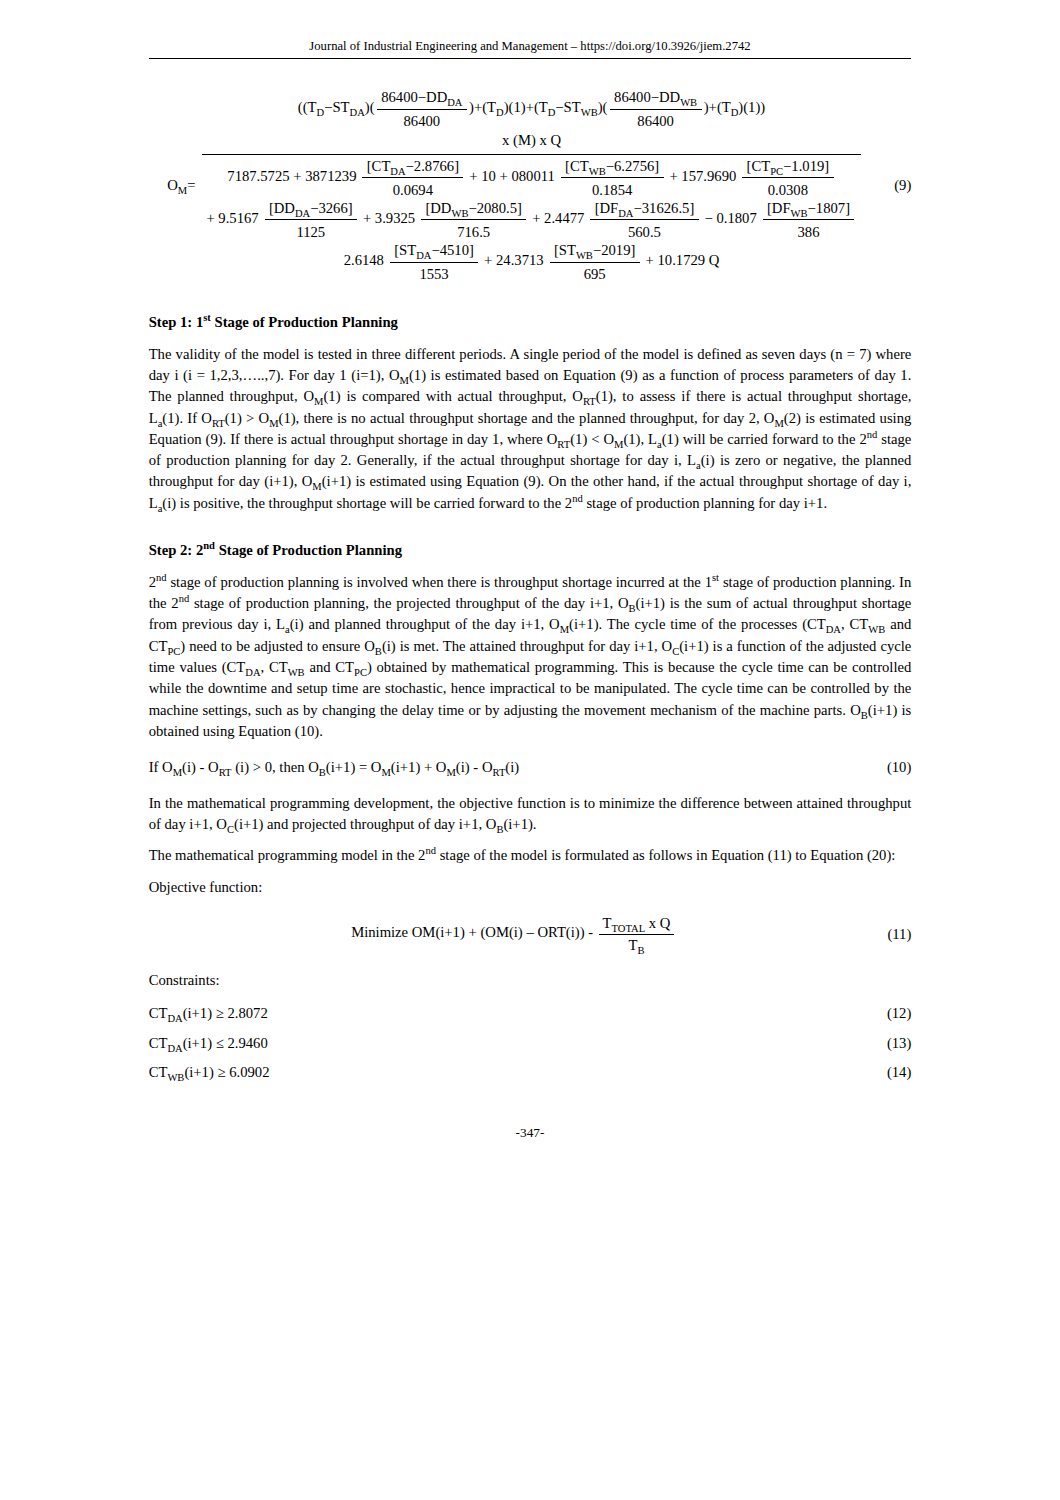Journal of Industrial Engineering and Management – https://doi.org/10.3926/jiem.2742
OM= ((TD−STDA)(86400−DDDA 86400)+(TD)(1)+(TD−STWB)(86400−DDWB 86400)+(TD)(1))
x (M) x Q 7187.5725 + 3871239 [CTDA−2.8766] 0.0694 + 10 + 080011 [CTWB−6.2756] 0.1854 + 157.9690 [CTPC−1.019] 0.0308
+ 9.5167 [DDDA−3266] 1125 + 3.9325 [DDWB−2080.5] 716.5 + 2.4477 [DFDA−31626.5] 560.5 − 0.1807 [DFWB−1807] 386
2.6148 [STDA−4510] 1553 + 24.3713 [STWB−2019] 695 + 10.1729 Q
(9)
Step 1: 1st Stage of Production Planning
The validity of the model is tested in three different periods. A single period of the model is defined as seven days (n = 7) where day i (i = 1,2,3,…..,7). For day 1 (i=1), OM(1) is estimated based on Equation (9) as a function of process parameters of day 1. The planned throughput, OM(1) is compared with actual throughput, ORT(1), to assess if there is actual throughput shortage, La(1). If ORT(1) > OM(1), there is no actual throughput shortage and the planned throughput, for day 2, OM(2) is estimated using Equation (9). If there is actual throughput shortage in day 1, where ORT(1) < OM(1), La(1) will be carried forward to the 2nd stage of production planning for day 2. Generally, if the actual throughput shortage for day i, La(i) is zero or negative, the planned throughput for day (i+1), OM(i+1) is estimated using Equation (9). On the other hand, if the actual throughput shortage of day i, La(i) is positive, the throughput shortage will be carried forward to the 2nd stage of production planning for day i+1.
Step 2: 2nd Stage of Production Planning
2nd stage of production planning is involved when there is throughput shortage incurred at the 1st stage of production planning. In the 2nd stage of production planning, the projected throughput of the day i+1, OB(i+1) is the sum of actual throughput shortage from previous day i, La(i) and planned throughput of the day i+1, OM(i+1). The cycle time of the processes (CTDA, CTWB and CTPC) need to be adjusted to ensure OB(i) is met. The attained throughput for day i+1, OC(i+1) is a function of the adjusted cycle time values (CTDA, CTWB and CTPC) obtained by mathematical programming. This is because the cycle time can be controlled while the downtime and setup time are stochastic, hence impractical to be manipulated. The cycle time can be controlled by the machine settings, such as by changing the delay time or by adjusting the movement mechanism of the machine parts. OB(i+1) is obtained using Equation (10).
If OM(i) - ORT (i) > 0, then OB(i+1) = OM(i+1) + OM(i) - ORT(i)
(10)
In the mathematical programming development, the objective function is to minimize the difference between attained throughput of day i+1, OC(i+1) and projected throughput of day i+1, OB(i+1).
The mathematical programming model in the 2nd stage of the model is formulated as follows in Equation (11) to Equation (20):
Objective function:
Minimize OM(i+1) + (OM(i) – ORT(i)) - TTOTAL x Q TB
(11)
Constraints:
CTDA(i+1) ≥ 2.8072
(12)
CTDA(i+1) ≤ 2.9460
(13)
CTWB(i+1) ≥ 6.0902
(14)
-347-